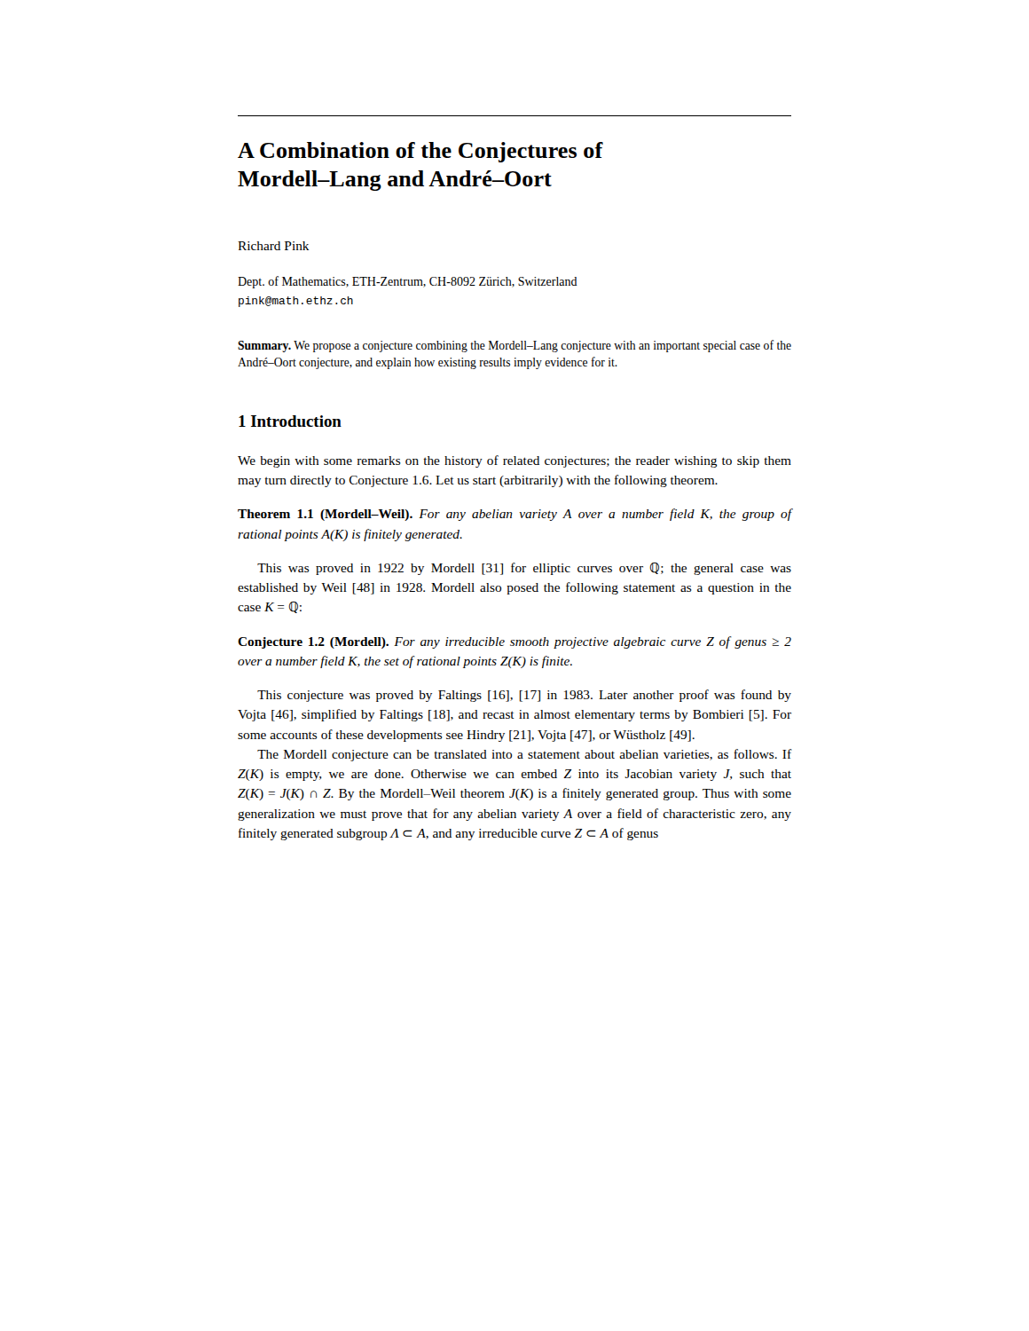A Combination of the Conjectures of
Mordell–Lang and André–Oort
Richard Pink
Dept. of Mathematics, ETH-Zentrum, CH-8092 Zürich, Switzerland
pink@math.ethz.ch
Summary. We propose a conjecture combining the Mordell–Lang conjecture with an important special case of the André–Oort conjecture, and explain how existing results imply evidence for it.
1 Introduction
We begin with some remarks on the history of related conjectures; the reader wishing to skip them may turn directly to Conjecture 1.6. Let us start (arbitrarily) with the following theorem.
Theorem 1.1 (Mordell–Weil). For any abelian variety A over a number field K, the group of rational points A(K) is finitely generated.
This was proved in 1922 by Mordell [31] for elliptic curves over ℚ; the general case was established by Weil [48] in 1928. Mordell also posed the following statement as a question in the case K = ℚ:
Conjecture 1.2 (Mordell). For any irreducible smooth projective algebraic curve Z of genus ≥ 2 over a number field K, the set of rational points Z(K) is finite.
This conjecture was proved by Faltings [16], [17] in 1983. Later another proof was found by Vojta [46], simplified by Faltings [18], and recast in almost elementary terms by Bombieri [5]. For some accounts of these developments see Hindry [21], Vojta [47], or Wüstholz [49].
The Mordell conjecture can be translated into a statement about abelian varieties, as follows. If Z(K) is empty, we are done. Otherwise we can embed Z into its Jacobian variety J, such that Z(K) = J(K) ∩ Z. By the Mordell–Weil theorem J(K) is a finitely generated group. Thus with some generalization we must prove that for any abelian variety A over a field of characteristic zero, any finitely generated subgroup Λ ⊂ A, and any irreducible curve Z ⊂ A of genus